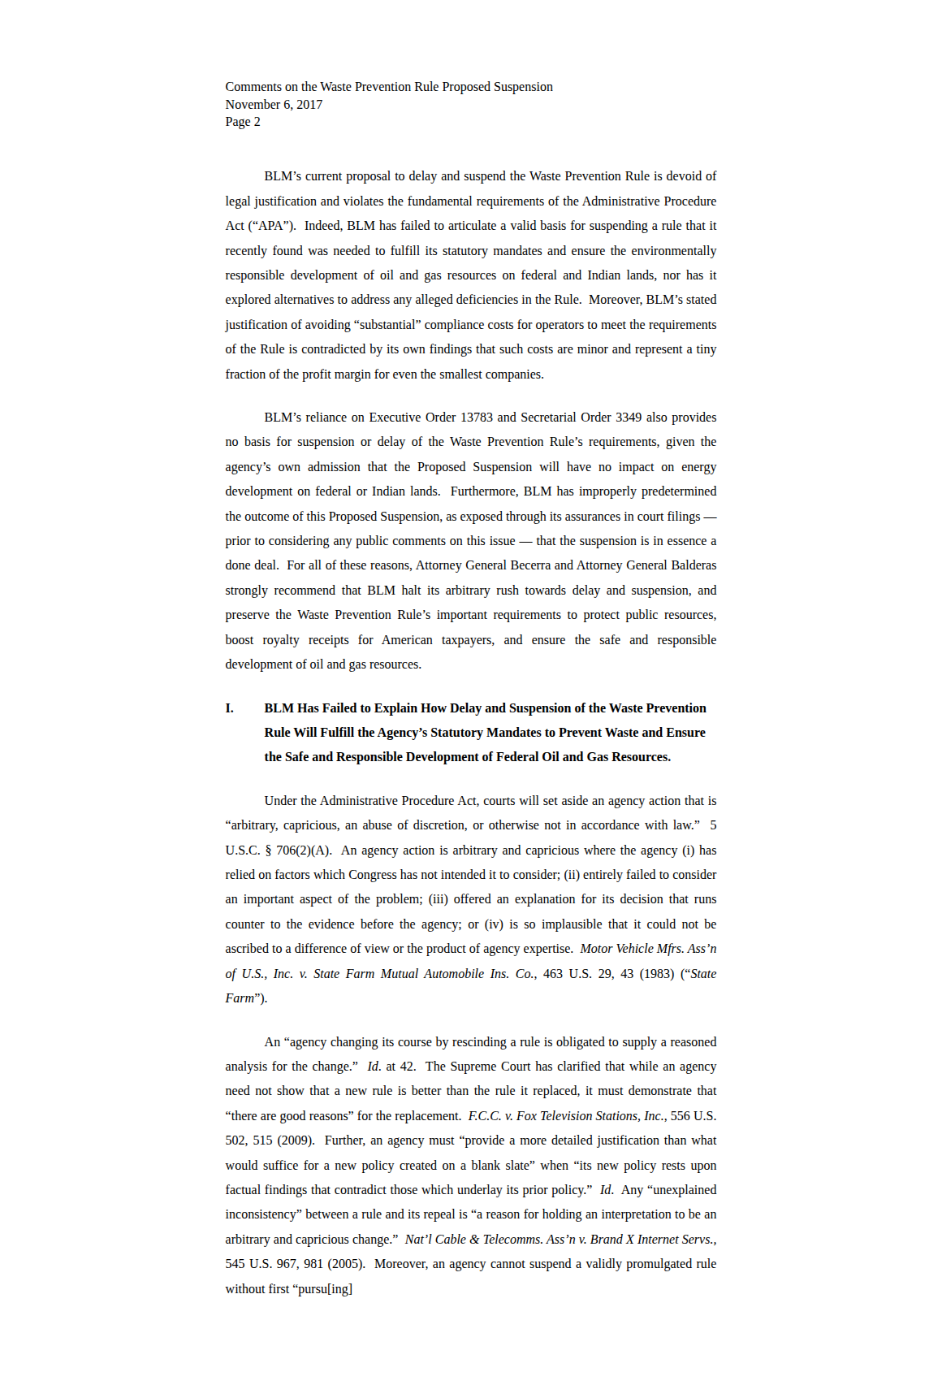Comments on the Waste Prevention Rule Proposed Suspension
November 6, 2017
Page 2
BLM’s current proposal to delay and suspend the Waste Prevention Rule is devoid of legal justification and violates the fundamental requirements of the Administrative Procedure Act (“APA”). Indeed, BLM has failed to articulate a valid basis for suspending a rule that it recently found was needed to fulfill its statutory mandates and ensure the environmentally responsible development of oil and gas resources on federal and Indian lands, nor has it explored alternatives to address any alleged deficiencies in the Rule. Moreover, BLM’s stated justification of avoiding “substantial” compliance costs for operators to meet the requirements of the Rule is contradicted by its own findings that such costs are minor and represent a tiny fraction of the profit margin for even the smallest companies.
BLM’s reliance on Executive Order 13783 and Secretarial Order 3349 also provides no basis for suspension or delay of the Waste Prevention Rule’s requirements, given the agency’s own admission that the Proposed Suspension will have no impact on energy development on federal or Indian lands. Furthermore, BLM has improperly predetermined the outcome of this Proposed Suspension, as exposed through its assurances in court filings — prior to considering any public comments on this issue — that the suspension is in essence a done deal. For all of these reasons, Attorney General Becerra and Attorney General Balderas strongly recommend that BLM halt its arbitrary rush towards delay and suspension, and preserve the Waste Prevention Rule’s important requirements to protect public resources, boost royalty receipts for American taxpayers, and ensure the safe and responsible development of oil and gas resources.
I.
BLM Has Failed to Explain How Delay and Suspension of the Waste Prevention Rule Will Fulfill the Agency’s Statutory Mandates to Prevent Waste and Ensure the Safe and Responsible Development of Federal Oil and Gas Resources.
Under the Administrative Procedure Act, courts will set aside an agency action that is “arbitrary, capricious, an abuse of discretion, or otherwise not in accordance with law.” 5 U.S.C. § 706(2)(A). An agency action is arbitrary and capricious where the agency (i) has relied on factors which Congress has not intended it to consider; (ii) entirely failed to consider an important aspect of the problem; (iii) offered an explanation for its decision that runs counter to the evidence before the agency; or (iv) is so implausible that it could not be ascribed to a difference of view or the product of agency expertise. Motor Vehicle Mfrs. Ass’n of U.S., Inc. v. State Farm Mutual Automobile Ins. Co., 463 U.S. 29, 43 (1983) (“State Farm”).
An “agency changing its course by rescinding a rule is obligated to supply a reasoned analysis for the change.” Id. at 42. The Supreme Court has clarified that while an agency need not show that a new rule is better than the rule it replaced, it must demonstrate that “there are good reasons” for the replacement. F.C.C. v. Fox Television Stations, Inc., 556 U.S. 502, 515 (2009). Further, an agency must “provide a more detailed justification than what would suffice for a new policy created on a blank slate” when “its new policy rests upon factual findings that contradict those which underlay its prior policy.” Id. Any “unexplained inconsistency” between a rule and its repeal is “a reason for holding an interpretation to be an arbitrary and capricious change.” Nat’l Cable & Telecomms. Ass’n v. Brand X Internet Servs., 545 U.S. 967, 981 (2005). Moreover, an agency cannot suspend a validly promulgated rule without first “pursu[ing]